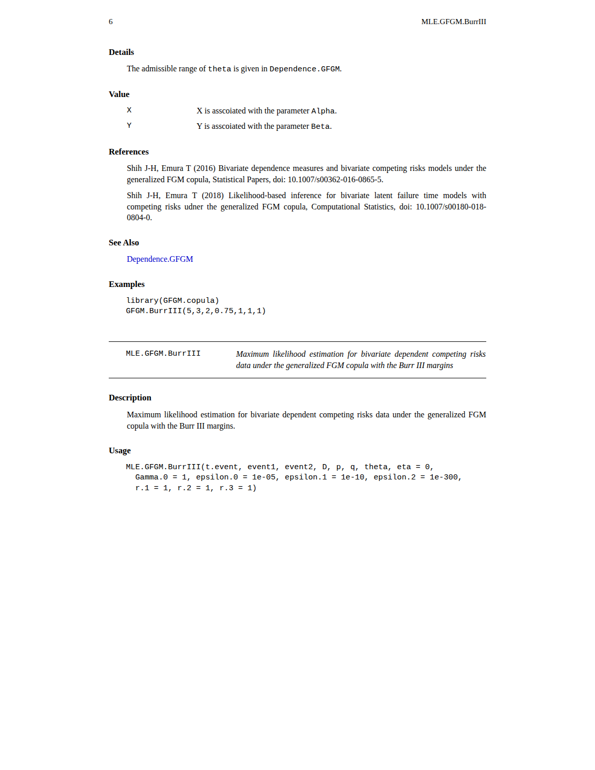6 MLE.GFGM.BurrIII
Details
The admissible range of theta is given in Dependence.GFGM.
Value
X
X is asscoiated with the parameter Alpha.
Y
Y is asscoiated with the parameter Beta.
References
Shih J-H, Emura T (2016) Bivariate dependence measures and bivariate competing risks models under the generalized FGM copula, Statistical Papers, doi: 10.1007/s00362-016-0865-5.
Shih J-H, Emura T (2018) Likelihood-based inference for bivariate latent failure time models with competing risks udner the generalized FGM copula, Computational Statistics, doi: 10.1007/s00180-018-0804-0.
See Also
Dependence.GFGM
Examples
library(GFGM.copula)
GFGM.BurrIII(5,3,2,0.75,1,1,1)
| MLE.GFGM.BurrIII | Maximum likelihood estimation for bivariate dependent competing risks data under the generalized FGM copula with the Burr III margins |
Description
Maximum likelihood estimation for bivariate dependent competing risks data under the generalized FGM copula with the Burr III margins.
Usage
MLE.GFGM.BurrIII(t.event, event1, event2, D, p, q, theta, eta = 0,
  Gamma.0 = 1, epsilon.0 = 1e-05, epsilon.1 = 1e-10, epsilon.2 = 1e-300,
  r.1 = 1, r.2 = 1, r.3 = 1)